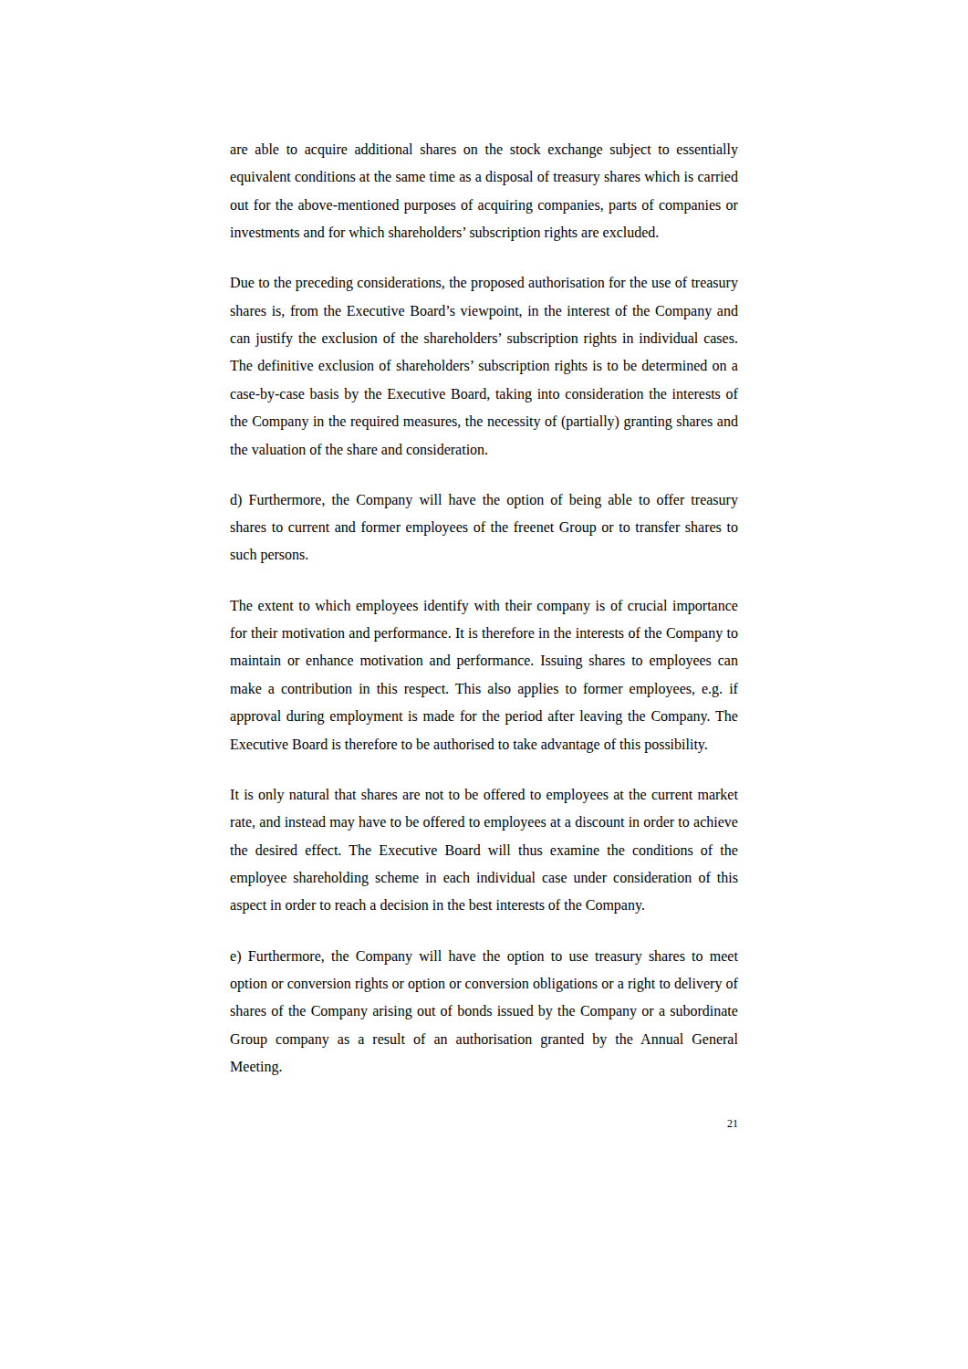are able to acquire additional shares on the stock exchange subject to essentially equivalent conditions at the same time as a disposal of treasury shares which is carried out for the above-mentioned purposes of acquiring companies, parts of companies or investments and for which shareholders’ subscription rights are excluded.
Due to the preceding considerations, the proposed authorisation for the use of treasury shares is, from the Executive Board’s viewpoint, in the interest of the Company and can justify the exclusion of the shareholders’ subscription rights in individual cases. The definitive exclusion of shareholders’ subscription rights is to be determined on a case-by-case basis by the Executive Board, taking into consideration the interests of the Company in the required measures, the necessity of (partially) granting shares and the valuation of the share and consideration.
d) Furthermore, the Company will have the option of being able to offer treasury shares to current and former employees of the freenet Group or to transfer shares to such persons.
The extent to which employees identify with their company is of crucial importance for their motivation and performance. It is therefore in the interests of the Company to maintain or enhance motivation and performance. Issuing shares to employees can make a contribution in this respect. This also applies to former employees, e.g. if approval during employment is made for the period after leaving the Company. The Executive Board is therefore to be authorised to take advantage of this possibility.
It is only natural that shares are not to be offered to employees at the current market rate, and instead may have to be offered to employees at a discount in order to achieve the desired effect. The Executive Board will thus examine the conditions of the employee shareholding scheme in each individual case under consideration of this aspect in order to reach a decision in the best interests of the Company.
e) Furthermore, the Company will have the option to use treasury shares to meet option or conversion rights or option or conversion obligations or a right to delivery of shares of the Company arising out of bonds issued by the Company or a subordinate Group company as a result of an authorisation granted by the Annual General Meeting.
21